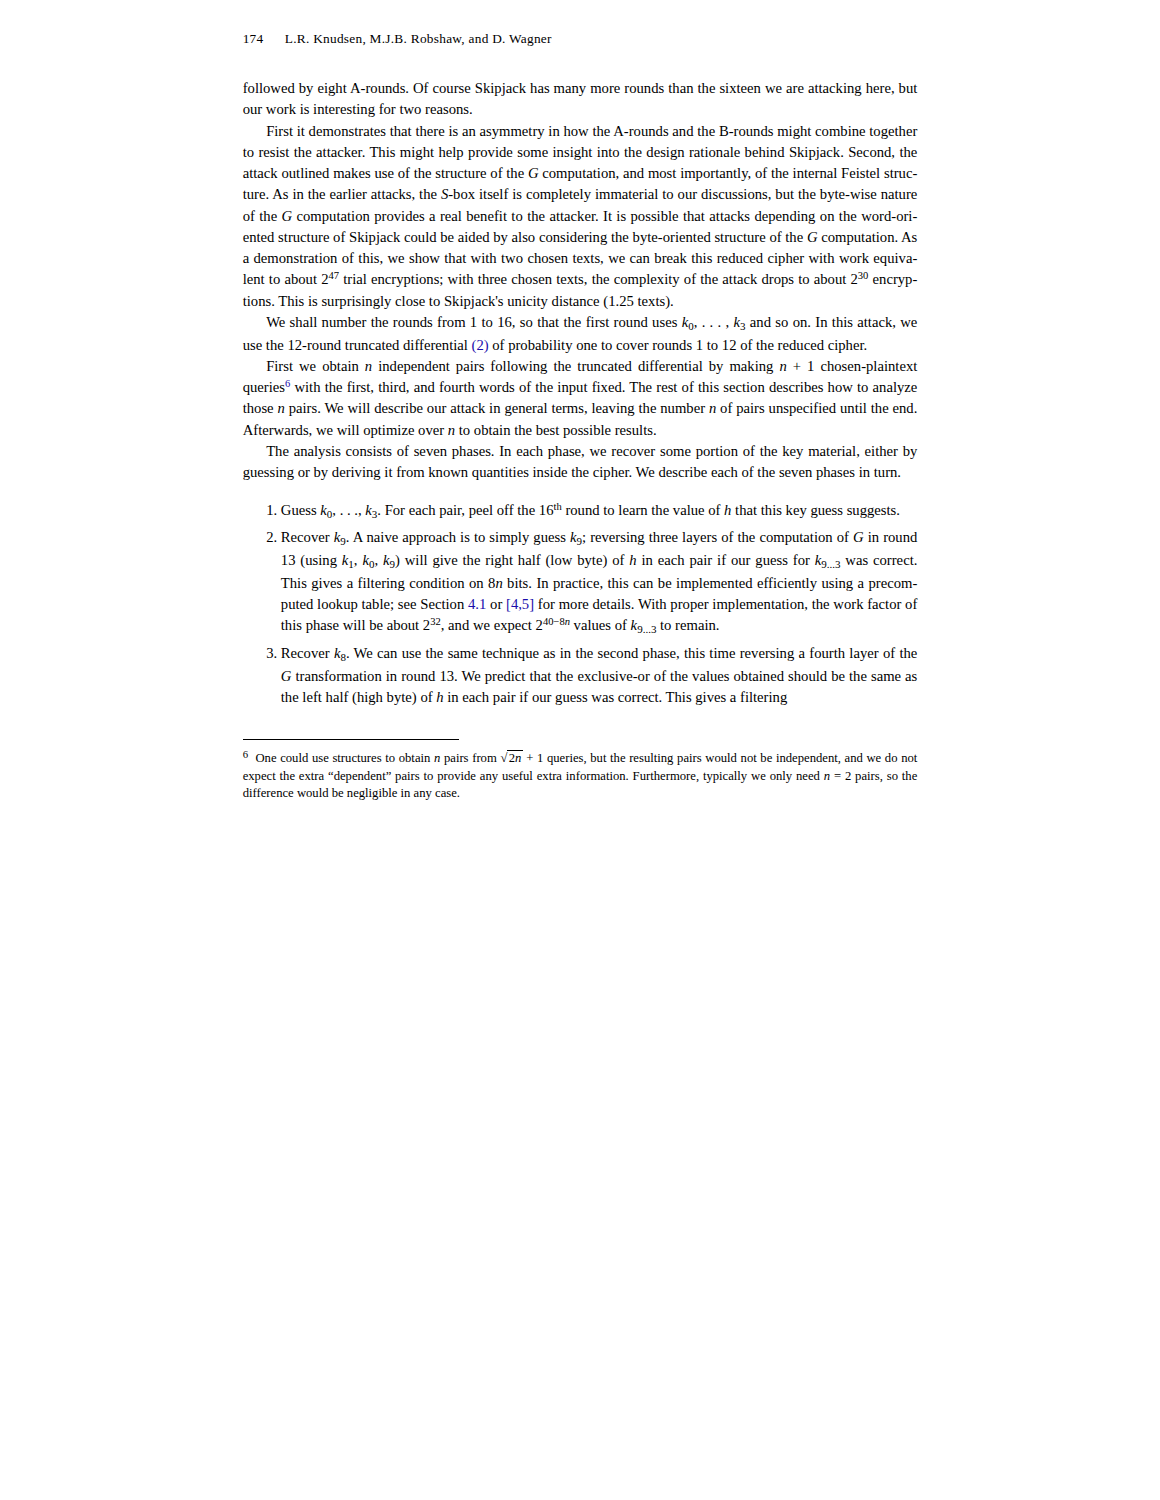174 L.R. Knudsen, M.J.B. Robshaw, and D. Wagner
followed by eight A-rounds. Of course Skipjack has many more rounds than the sixteen we are attacking here, but our work is interesting for two reasons.
First it demonstrates that there is an asymmetry in how the A-rounds and the B-rounds might combine together to resist the attacker. This might help provide some insight into the design rationale behind Skipjack. Second, the attack outlined makes use of the structure of the G computation, and most importantly, of the internal Feistel structure. As in the earlier attacks, the S-box itself is completely immaterial to our discussions, but the byte-wise nature of the G computation provides a real benefit to the attacker. It is possible that attacks depending on the word-oriented structure of Skipjack could be aided by also considering the byte-oriented structure of the G computation. As a demonstration of this, we show that with two chosen texts, we can break this reduced cipher with work equivalent to about 247 trial encryptions; with three chosen texts, the complexity of the attack drops to about 230 encryptions. This is surprisingly close to Skipjack's unicity distance (1.25 texts).
We shall number the rounds from 1 to 16, so that the first round uses k0, . . . , k3 and so on. In this attack, we use the 12-round truncated differential (2) of probability one to cover rounds 1 to 12 of the reduced cipher.
First we obtain n independent pairs following the truncated differential by making n + 1 chosen-plaintext queries6 with the first, third, and fourth words of the input fixed. The rest of this section describes how to analyze those n pairs. We will describe our attack in general terms, leaving the number n of pairs unspecified until the end. Afterwards, we will optimize over n to obtain the best possible results.
The analysis consists of seven phases. In each phase, we recover some portion of the key material, either by guessing or by deriving it from known quantities inside the cipher. We describe each of the seven phases in turn.
Guess k0, . . ., k3. For each pair, peel off the 16th round to learn the value of h that this key guess suggests.
Recover k9. A naive approach is to simply guess k9; reversing three layers of the computation of G in round 13 (using k1, k0, k9) will give the right half (low byte) of h in each pair if our guess for k9...3 was correct. This gives a filtering condition on 8n bits. In practice, this can be implemented efficiently using a precomputed lookup table; see Section 4.1 or [4,5] for more details. With proper implementation, the work factor of this phase will be about 232, and we expect 240−8n values of k9...3 to remain.
Recover k8. We can use the same technique as in the second phase, this time reversing a fourth layer of the G transformation in round 13. We predict that the exclusive-or of the values obtained should be the same as the left half (high byte) of h in each pair if our guess was correct. This gives a filtering
6 One could use structures to obtain n pairs from √2n + 1 queries, but the resulting pairs would not be independent, and we do not expect the extra “dependent” pairs to provide any useful extra information. Furthermore, typically we only need n = 2 pairs, so the difference would be negligible in any case.